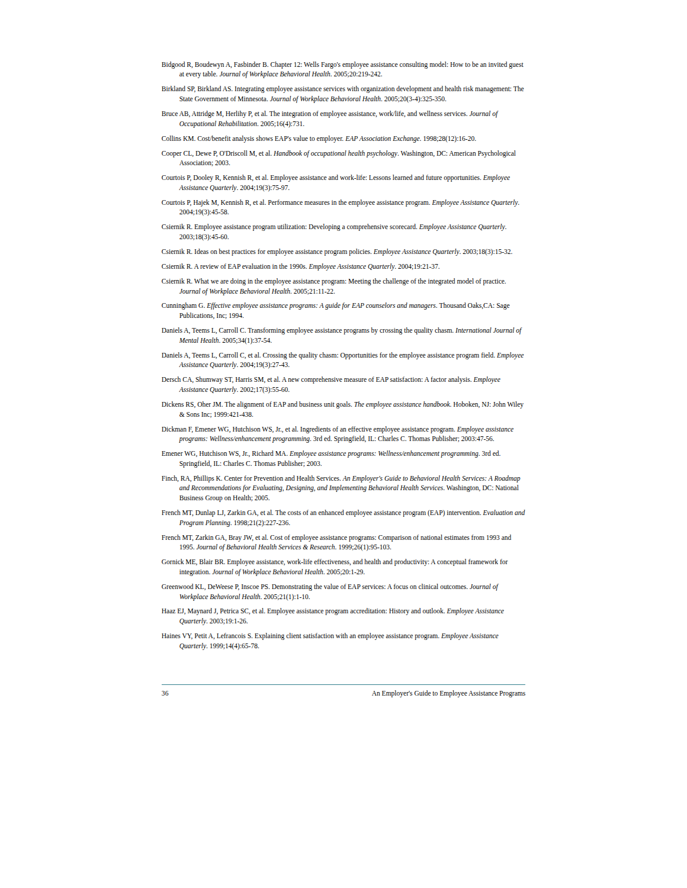Bidgood R, Boudewyn A, Fasbinder B. Chapter 12: Wells Fargo's employee assistance consulting model: How to be an invited guest at every table. Journal of Workplace Behavioral Health. 2005;20:219-242.
Birkland SP, Birkland AS. Integrating employee assistance services with organization development and health risk management: The State Government of Minnesota. Journal of Workplace Behavioral Health. 2005;20(3-4):325-350.
Bruce AB, Attridge M, Herlihy P, et al. The integration of employee assistance, work/life, and wellness services. Journal of Occupational Rehabilitation. 2005;16(4):731.
Collins KM. Cost/benefit analysis shows EAP's value to employer. EAP Association Exchange. 1998;28(12):16-20.
Cooper CL, Dewe P, O'Driscoll M, et al. Handbook of occupational health psychology. Washington, DC: American Psychological Association; 2003.
Courtois P, Dooley R, Kennish R, et al. Employee assistance and work-life: Lessons learned and future opportunities. Employee Assistance Quarterly. 2004;19(3):75-97.
Courtois P, Hajek M, Kennish R, et al. Performance measures in the employee assistance program. Employee Assistance Quarterly. 2004;19(3):45-58.
Csiernik R. Employee assistance program utilization: Developing a comprehensive scorecard. Employee Assistance Quarterly. 2003;18(3):45-60.
Csiernik R. Ideas on best practices for employee assistance program policies. Employee Assistance Quarterly. 2003;18(3):15-32.
Csiernik R. A review of EAP evaluation in the 1990s. Employee Assistance Quarterly. 2004;19:21-37.
Csiernik R. What we are doing in the employee assistance program: Meeting the challenge of the integrated model of practice. Journal of Workplace Behavioral Health. 2005;21:11-22.
Cunningham G. Effective employee assistance programs: A guide for EAP counselors and managers. Thousand Oaks,CA: Sage Publications, Inc; 1994.
Daniels A, Teems L, Carroll C. Transforming employee assistance programs by crossing the quality chasm. International Journal of Mental Health. 2005;34(1):37-54.
Daniels A, Teems L, Carroll C, et al. Crossing the quality chasm: Opportunities for the employee assistance program field. Employee Assistance Quarterly. 2004;19(3):27-43.
Dersch CA, Shumway ST, Harris SM, et al. A new comprehensive measure of EAP satisfaction: A factor analysis. Employee Assistance Quarterly. 2002;17(3):55-60.
Dickens RS, Oher JM. The alignment of EAP and business unit goals. The employee assistance handbook. Hoboken, NJ: John Wiley & Sons Inc; 1999:421-438.
Dickman F, Emener WG, Hutchison WS, Jr., et al. Ingredients of an effective employee assistance program. Employee assistance programs: Wellness/enhancement programming. 3rd ed. Springfield, IL: Charles C. Thomas Publisher; 2003:47-56.
Emener WG, Hutchison WS, Jr., Richard MA. Employee assistance programs: Wellness/enhancement programming. 3rd ed. Springfield, IL: Charles C. Thomas Publisher; 2003.
Finch, RA, Phillips K. Center for Prevention and Health Services. An Employer's Guide to Behavioral Health Services: A Roadmap and Recommendations for Evaluating, Designing, and Implementing Behavioral Health Services. Washington, DC: National Business Group on Health; 2005.
French MT, Dunlap LJ, Zarkin GA, et al. The costs of an enhanced employee assistance program (EAP) intervention. Evaluation and Program Planning. 1998;21(2):227-236.
French MT, Zarkin GA, Bray JW, et al. Cost of employee assistance programs: Comparison of national estimates from 1993 and 1995. Journal of Behavioral Health Services & Research. 1999;26(1):95-103.
Gornick ME, Blair BR. Employee assistance, work-life effectiveness, and health and productivity: A conceptual framework for integration. Journal of Workplace Behavioral Health. 2005;20:1-29.
Greenwood KL, DeWeese P, Inscoe PS. Demonstrating the value of EAP services: A focus on clinical outcomes. Journal of Workplace Behavioral Health. 2005;21(1):1-10.
Haaz EJ, Maynard J, Petrica SC, et al. Employee assistance program accreditation: History and outlook. Employee Assistance Quarterly. 2003;19:1-26.
Haines VY, Petit A, Lefrancois S. Explaining client satisfaction with an employee assistance program. Employee Assistance Quarterly. 1999;14(4):65-78.
36 An Employer's Guide to Employee Assistance Programs